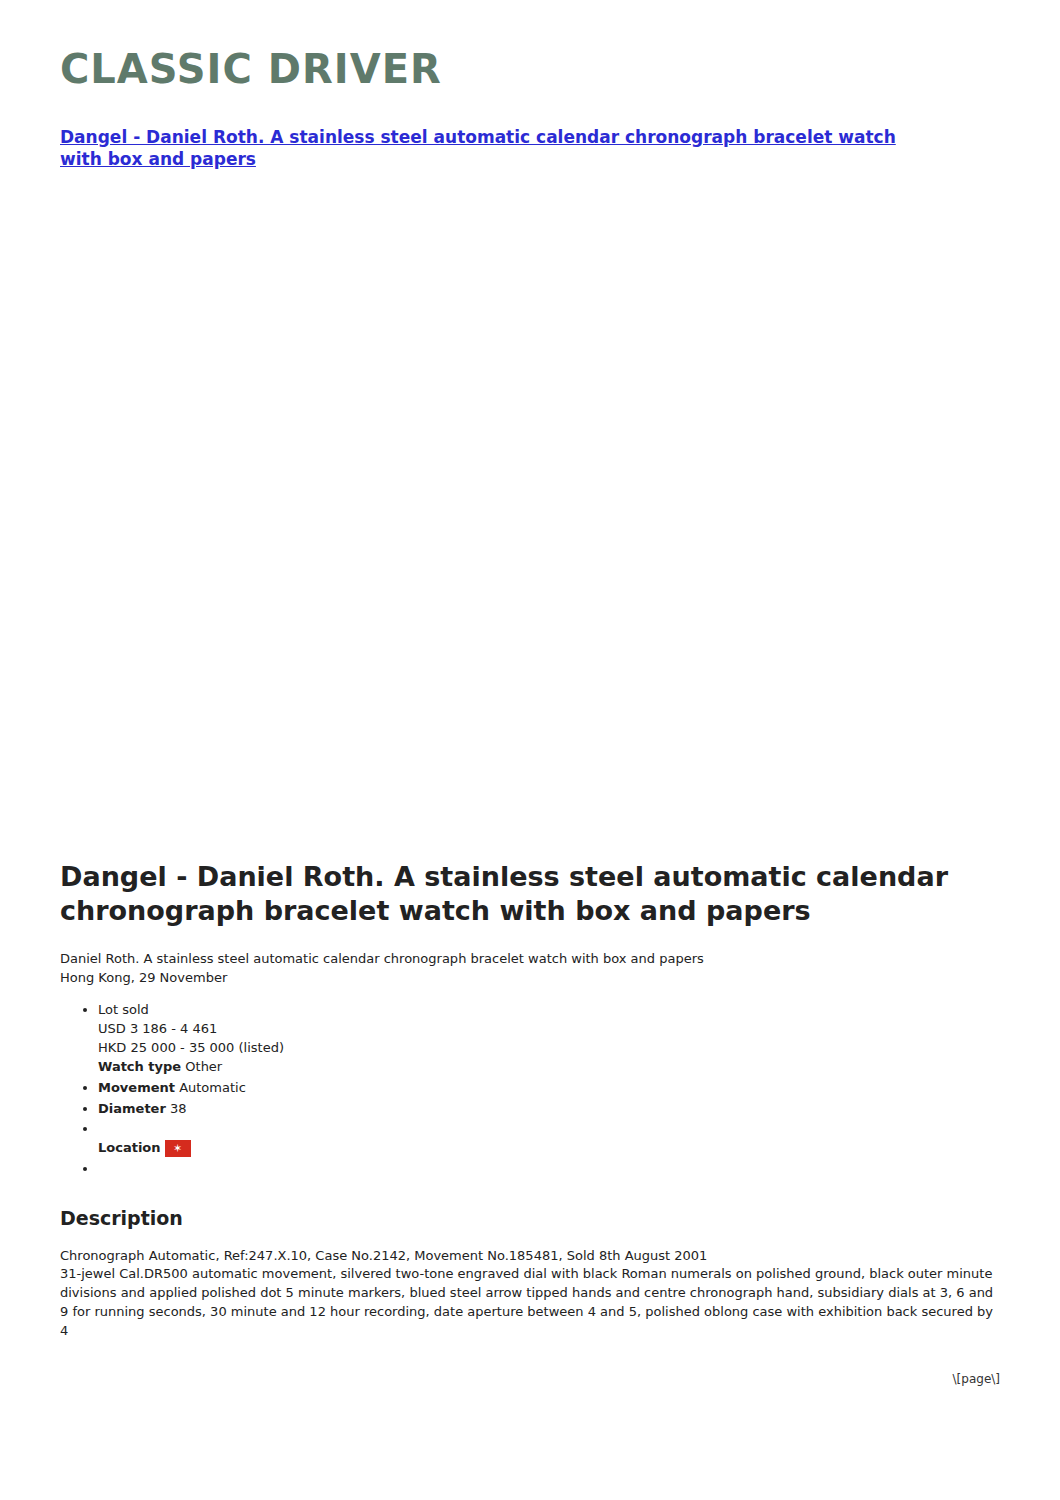CLASSIC DRIVER
Dangel - Daniel Roth. A stainless steel automatic calendar chronograph bracelet watch with box and papers
Dangel - Daniel Roth. A stainless steel automatic calendar chronograph bracelet watch with box and papers
Daniel Roth. A stainless steel automatic calendar chronograph bracelet watch with box and papers
Hong Kong, 29 November
Lot sold
USD 3 186 - 4 461
HKD 25 000 - 35 000 (listed)
Watch type Other
Movement Automatic
Diameter 38
Location✶
Description
Chronograph Automatic, Ref:247.X.10, Case No.2142, Movement No.185481, Sold 8th August 2001
31-jewel Cal.DR500 automatic movement, silvered two-tone engraved dial with black Roman numerals on polished ground, black outer minute divisions and applied polished dot 5 minute markers, blued steel arrow tipped hands and centre chronograph hand, subsidiary dials at 3, 6 and 9 for running seconds, 30 minute and 12 hour recording, date aperture between 4 and 5, polished oblong case with exhibition back secured by 4
\[page\]